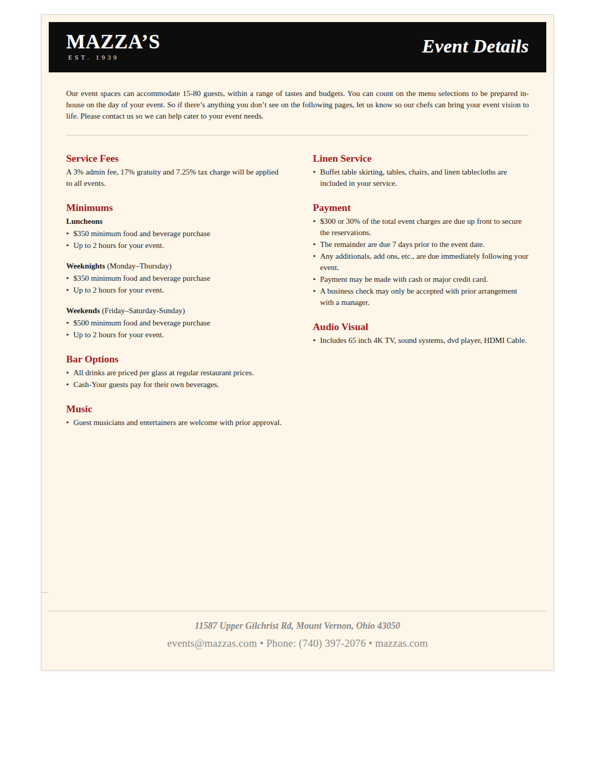MAZZA’S
EST. 1939
Event Details
Our event spaces can accommodate 15-80 guests, within a range of tastes and budgets. You can count on the menu selections to be prepared in-house on the day of your event. So if there’s anything you don’t see on the following pages, let us know so our chefs can bring your event vision to life. Please contact us so we can help cater to your event needs.
Service Fees
A 3% admin fee, 17% gratuity and 7.25% tax charge will be applied to all events.
Minimums
Luncheons
$350 minimum food and beverage purchase
Up to 2 hours for your event.
Weeknights (Monday–Thursday)
$350 minimum food and beverage purchase
Up to 2 hours for your event.
Weekends (Friday–Saturday-Sunday)
$500 minimum food and beverage purchase
Up to 2 hours for your event.
Bar Options
All drinks are priced per glass at regular restaurant prices.
Cash-Your guests pay for their own beverages.
Music
Guest musicians and entertainers are welcome with prior approval.
Linen Service
Buffet table skirting, tables, chairs, and linen tablecloths are included in your service.
Payment
$300 or 30% of the total event charges are due up front to secure the reservations.
The remainder are due 7 days prior to the event date.
Any additionals, add ons, etc., are due immediately following your event.
Payment may be made with cash or major credit card.
A business check may only be accepted with prior arrangement with a manager.
Audio Visual
Includes 65 inch 4K TV, sound systems, dvd player, HDMI Cable.
11587 Upper Gilchrist Rd, Mount Vernon, Ohio 43050
events@mazzas.com • Phone: (740) 397-2076 • mazzas.com